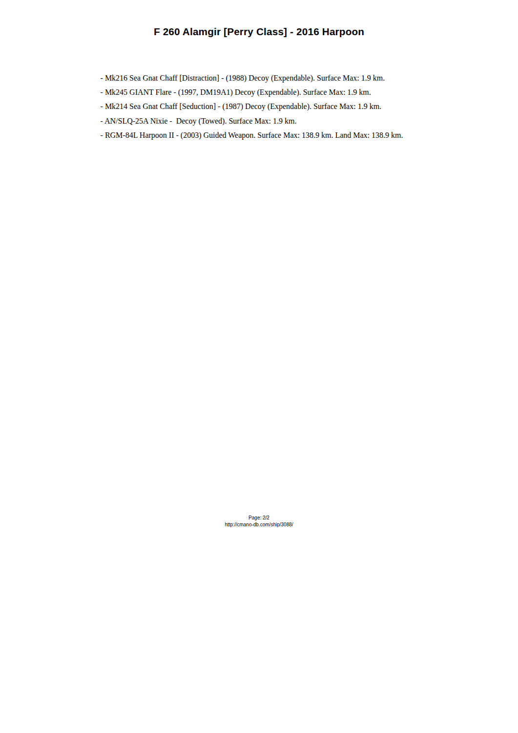F 260 Alamgir [Perry Class] - 2016 Harpoon
Mk216 Sea Gnat Chaff [Distraction] - (1988) Decoy (Expendable). Surface Max: 1.9 km.
Mk245 GIANT Flare - (1997, DM19A1) Decoy (Expendable). Surface Max: 1.9 km.
Mk214 Sea Gnat Chaff [Seduction] - (1987) Decoy (Expendable). Surface Max: 1.9 km.
AN/SLQ-25A Nixie - Decoy (Towed). Surface Max: 1.9 km.
RGM-84L Harpoon II - (2003) Guided Weapon. Surface Max: 138.9 km. Land Max: 138.9 km.
Page: 2/2
http://cmano-db.com/ship/3088/